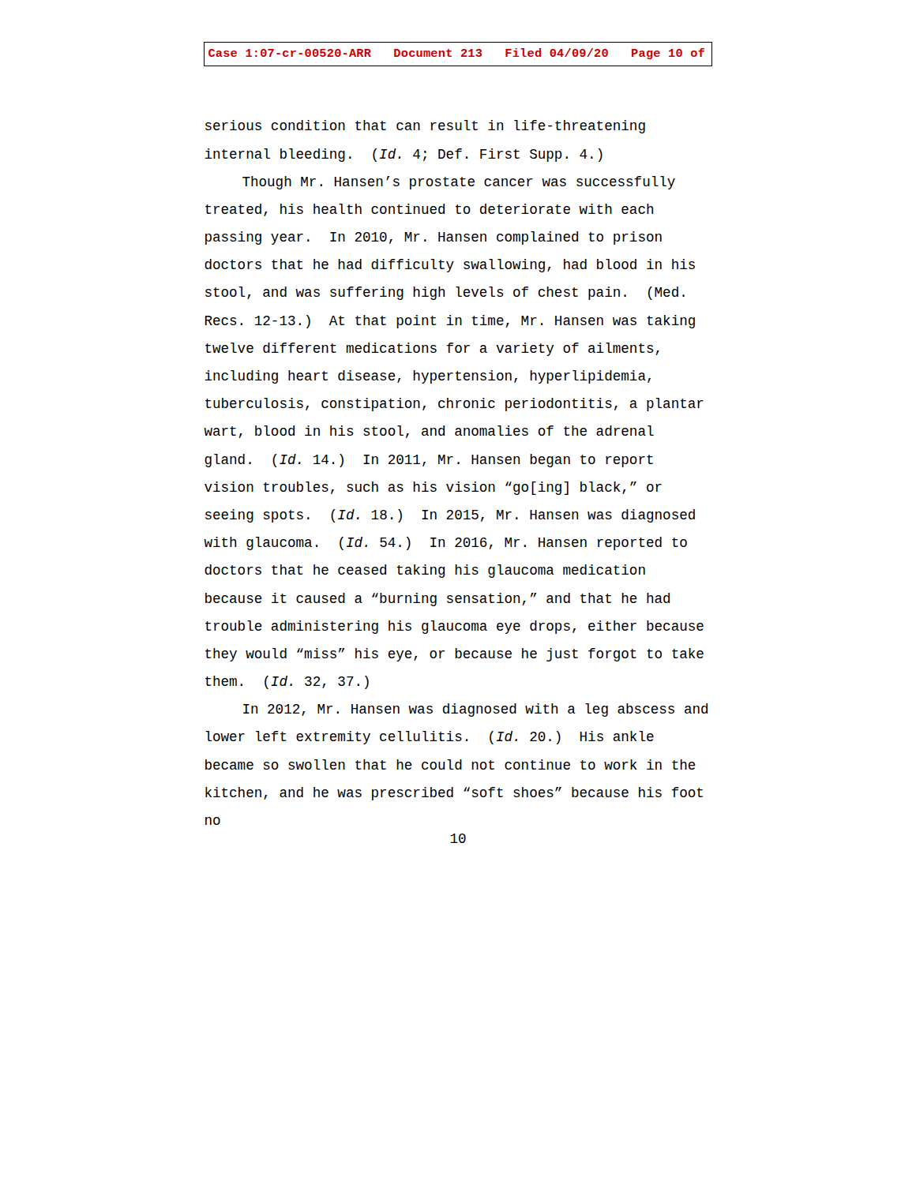Case 1:07-cr-00520-ARR Document 213 Filed 04/09/20 Page 10 of 29 PageID #: <pageID>
serious condition that can result in life-threatening internal bleeding. (Id. 4; Def. First Supp. 4.)
Though Mr. Hansen’s prostate cancer was successfully treated, his health continued to deteriorate with each passing year. In 2010, Mr. Hansen complained to prison doctors that he had difficulty swallowing, had blood in his stool, and was suffering high levels of chest pain. (Med. Recs. 12-13.) At that point in time, Mr. Hansen was taking twelve different medications for a variety of ailments, including heart disease, hypertension, hyperlipidemia, tuberculosis, constipation, chronic periodontitis, a plantar wart, blood in his stool, and anomalies of the adrenal gland. (Id. 14.) In 2011, Mr. Hansen began to report vision troubles, such as his vision “go[ing] black,” or seeing spots. (Id. 18.) In 2015, Mr. Hansen was diagnosed with glaucoma. (Id. 54.) In 2016, Mr. Hansen reported to doctors that he ceased taking his glaucoma medication because it caused a “burning sensation,” and that he had trouble administering his glaucoma eye drops, either because they would “miss” his eye, or because he just forgot to take them. (Id. 32, 37.)
In 2012, Mr. Hansen was diagnosed with a leg abscess and lower left extremity cellulitis. (Id. 20.) His ankle became so swollen that he could not continue to work in the kitchen, and he was prescribed “soft shoes” because his foot no
10